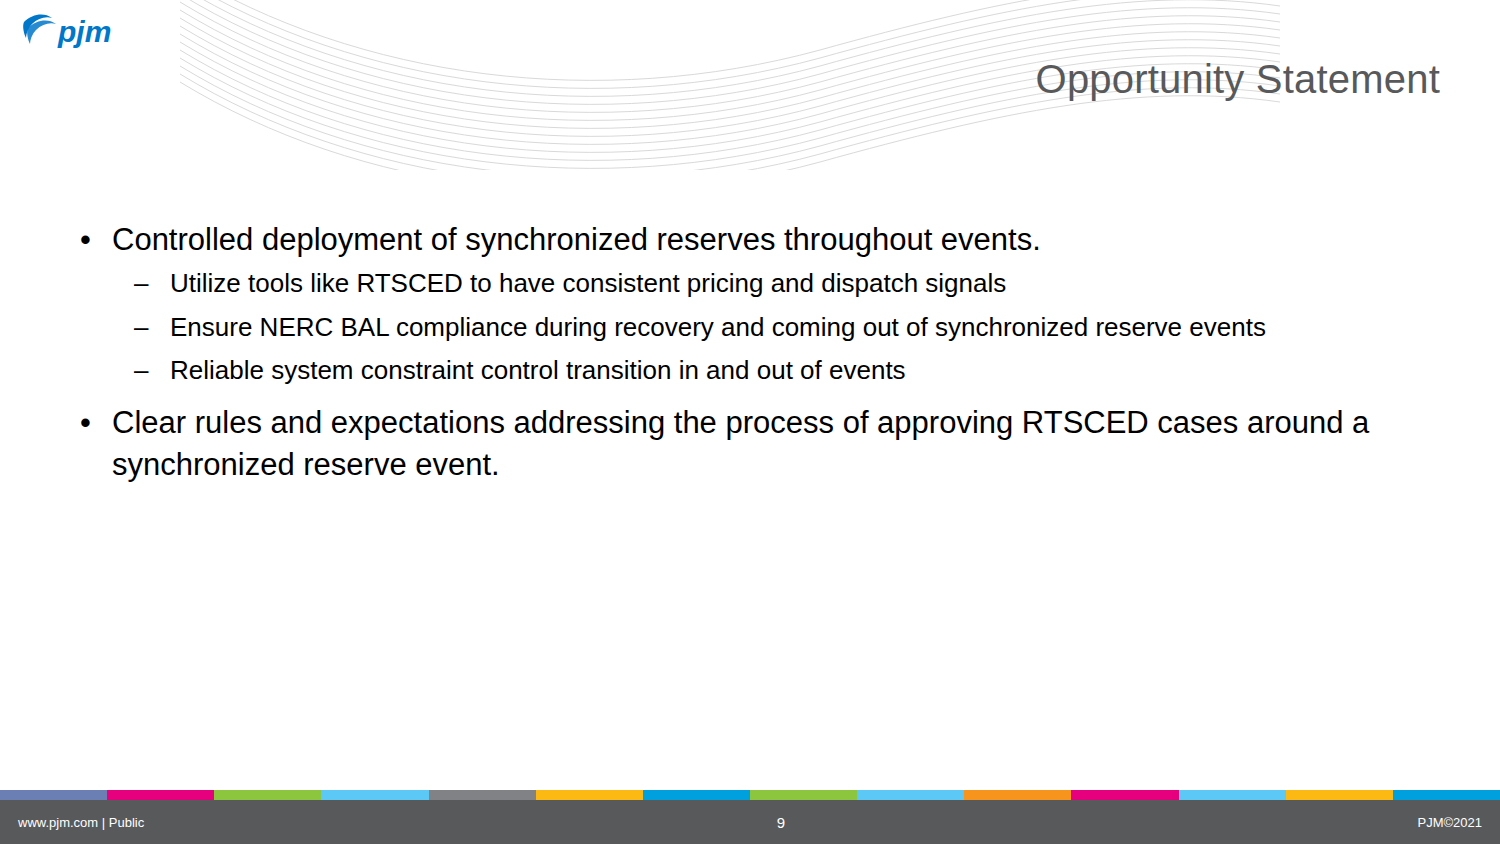pjm
Opportunity Statement
Controlled deployment of synchronized reserves throughout events.
Utilize tools like RTSCED to have consistent pricing and dispatch signals
Ensure NERC BAL compliance during recovery and coming out of synchronized reserve events
Reliable system constraint control transition in and out of events
Clear rules and expectations addressing the process of approving RTSCED cases around a synchronized reserve event.
www.pjm.com | Public
9
PJM©2021